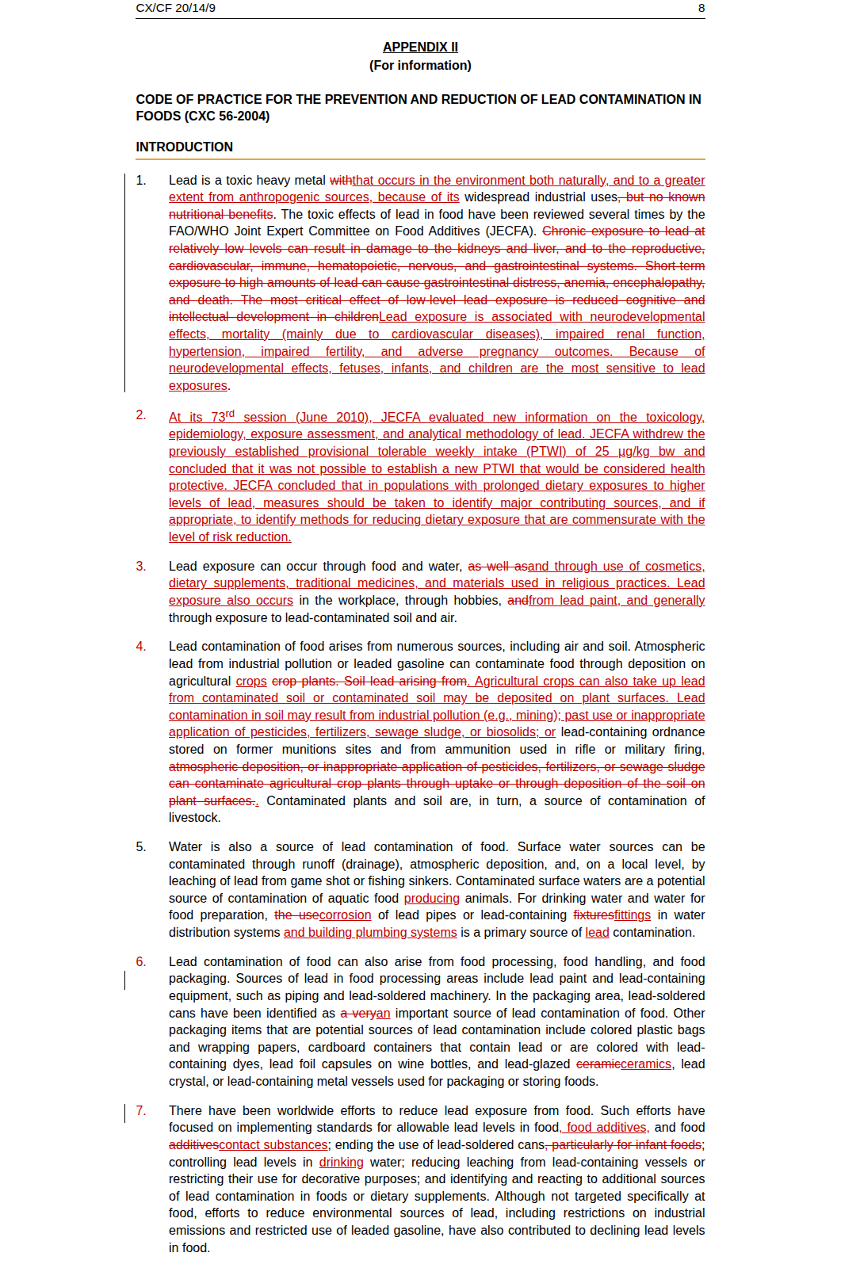CX/CF 20/14/9 8
APPENDIX II
(For information)
CODE OF PRACTICE FOR THE PREVENTION AND REDUCTION OF LEAD CONTAMINATION IN FOODS (CXC 56-2004)
INTRODUCTION
Lead is a toxic heavy metal withthat occurs in the environment both naturally, and to a greater extent from anthropogenic sources, because of its widespread industrial uses, but no known nutritional benefits. The toxic effects of lead in food have been reviewed several times by the FAO/WHO Joint Expert Committee on Food Additives (JECFA). Chronic exposure to lead at relatively low levels can result in damage to the kidneys and liver, and to the reproductive, cardiovascular, immune, hematopoietic, nervous, and gastrointestinal systems. Short-term exposure to high amounts of lead can cause gastrointestinal distress, anemia, encephalopathy, and death. The most critical effect of low-level lead exposure is reduced cognitive and intellectual development in childrenLead exposure is associated with neurodevelopmental effects, mortality (mainly due to cardiovascular diseases), impaired renal function, hypertension, impaired fertility, and adverse pregnancy outcomes. Because of neurodevelopmental effects, fetuses, infants, and children are the most sensitive to lead exposures.
At its 73rd session (June 2010), JECFA evaluated new information on the toxicology, epidemiology, exposure assessment, and analytical methodology of lead. JECFA withdrew the previously established provisional tolerable weekly intake (PTWI) of 25 µg/kg bw and concluded that it was not possible to establish a new PTWI that would be considered health protective. JECFA concluded that in populations with prolonged dietary exposures to higher levels of lead, measures should be taken to identify major contributing sources, and if appropriate, to identify methods for reducing dietary exposure that are commensurate with the level of risk reduction.
Lead exposure can occur through food and water, as well asand through use of cosmetics, dietary supplements, traditional medicines, and materials used in religious practices. Lead exposure also occurs in the workplace, through hobbies, andfrom lead paint, and generally through exposure to lead-contaminated soil and air.
Lead contamination of food arises from numerous sources, including air and soil. Atmospheric lead from industrial pollution or leaded gasoline can contaminate food through deposition on agricultural crops crop plants. Soil lead arising from. Agricultural crops can also take up lead from contaminated soil or contaminated soil may be deposited on plant surfaces. Lead contamination in soil may result from industrial pollution (e.g., mining); past use or inappropriate application of pesticides, fertilizers, sewage sludge, or biosolids; or lead-containing ordnance stored on former munitions sites and from ammunition used in rifle or military firing, atmospheric deposition, or inappropriate application of pesticides, fertilizers, or sewage sludge can contaminate agricultural crop plants through uptake or through deposition of the soil on plant surfaces.. Contaminated plants and soil are, in turn, a source of contamination of livestock.
Water is also a source of lead contamination of food. Surface water sources can be contaminated through runoff (drainage), atmospheric deposition, and, on a local level, by leaching of lead from game shot or fishing sinkers. Contaminated surface waters are a potential source of contamination of aquatic food producing animals. For drinking water and water for food preparation, the usecorrosion of lead pipes or lead-containing fixturesfittings in water distribution systems and building plumbing systems is a primary source of lead contamination.
Lead contamination of food can also arise from food processing, food handling, and food packaging. Sources of lead in food processing areas include lead paint and lead-containing equipment, such as piping and lead-soldered machinery. In the packaging area, lead-soldered cans have been identified as a veryan important source of lead contamination of food. Other packaging items that are potential sources of lead contamination include colored plastic bags and wrapping papers, cardboard containers that contain lead or are colored with lead-containing dyes, lead foil capsules on wine bottles, and lead-glazed ceramicceramics, lead crystal, or lead-containing metal vessels used for packaging or storing foods.
There have been worldwide efforts to reduce lead exposure from food. Such efforts have focused on implementing standards for allowable lead levels in food, food additives, and food additivescontact substances; ending the use of lead-soldered cans, particularly for infant foods; controlling lead levels in drinking water; reducing leaching from lead-containing vessels or restricting their use for decorative purposes; and identifying and reacting to additional sources of lead contamination in foods or dietary supplements. Although not targeted specifically at food, efforts to reduce environmental sources of lead, including restrictions on industrial emissions and restricted use of leaded gasoline, have also contributed to declining lead levels in food.